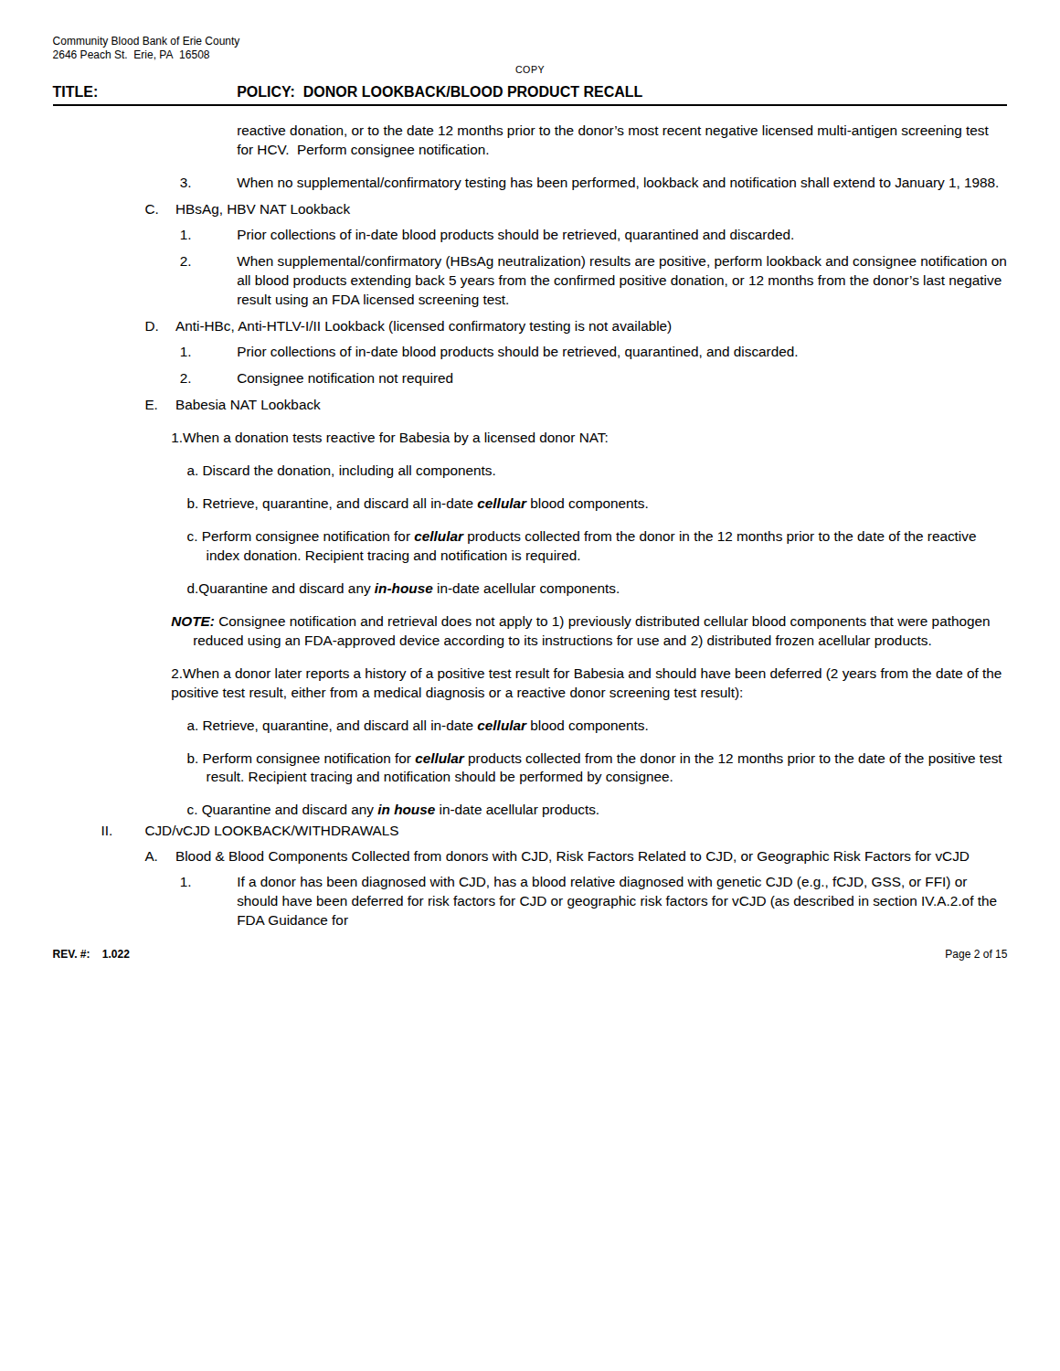Community Blood Bank of Erie County
2646 Peach St. Erie, PA 16508
COPY
TITLE:
POLICY: DONOR LOOKBACK/BLOOD PRODUCT RECALL
reactive donation, or to the date 12 months prior to the donor’s most recent negative licensed multi-antigen screening test for HCV. Perform consignee notification.
3.
When no supplemental/confirmatory testing has been performed, lookback and notification shall extend to January 1, 1988.
C.
HBsAg, HBV NAT Lookback
1.
Prior collections of in-date blood products should be retrieved, quarantined and discarded.
2.
When supplemental/confirmatory (HBsAg neutralization) results are positive, perform lookback and consignee notification on all blood products extending back 5 years from the confirmed positive donation, or 12 months from the donor’s last negative result using an FDA licensed screening test.
D.
Anti-HBc, Anti-HTLV-I/II Lookback (licensed confirmatory testing is not available)
1.
Prior collections of in-date blood products should be retrieved, quarantined, and discarded.
2.
Consignee notification not required
E.
Babesia NAT Lookback
1.When a donation tests reactive for Babesia by a licensed donor NAT:
a. Discard the donation, including all components.
b. Retrieve, quarantine, and discard all in-date cellular blood components.
c. Perform consignee notification for cellular products collected from the donor in the 12 months prior to the date of the reactive index donation. Recipient tracing and notification is required.
d.Quarantine and discard any in-house in-date acellular components.
NOTE: Consignee notification and retrieval does not apply to 1) previously distributed cellular blood components that were pathogen reduced using an FDA-approved device according to its instructions for use and 2) distributed frozen acellular products.
2.When a donor later reports a history of a positive test result for Babesia and should have been deferred (2 years from the date of the positive test result, either from a medical diagnosis or a reactive donor screening test result):
a. Retrieve, quarantine, and discard all in-date cellular blood components.
b. Perform consignee notification for cellular products collected from the donor in the 12 months prior to the date of the positive test result. Recipient tracing and notification should be performed by consignee.
c. Quarantine and discard any in house in-date acellular products.
II.
CJD/vCJD LOOKBACK/WITHDRAWALS
A.
Blood & Blood Components Collected from donors with CJD, Risk Factors Related to CJD, or Geographic Risk Factors for vCJD
1.
If a donor has been diagnosed with CJD, has a blood relative diagnosed with genetic CJD (e.g., fCJD, GSS, or FFI) or should have been deferred for risk factors for CJD or geographic risk factors for vCJD (as described in section IV.A.2.of the FDA Guidance for
REV. #: 1.022
Page 2 of 15